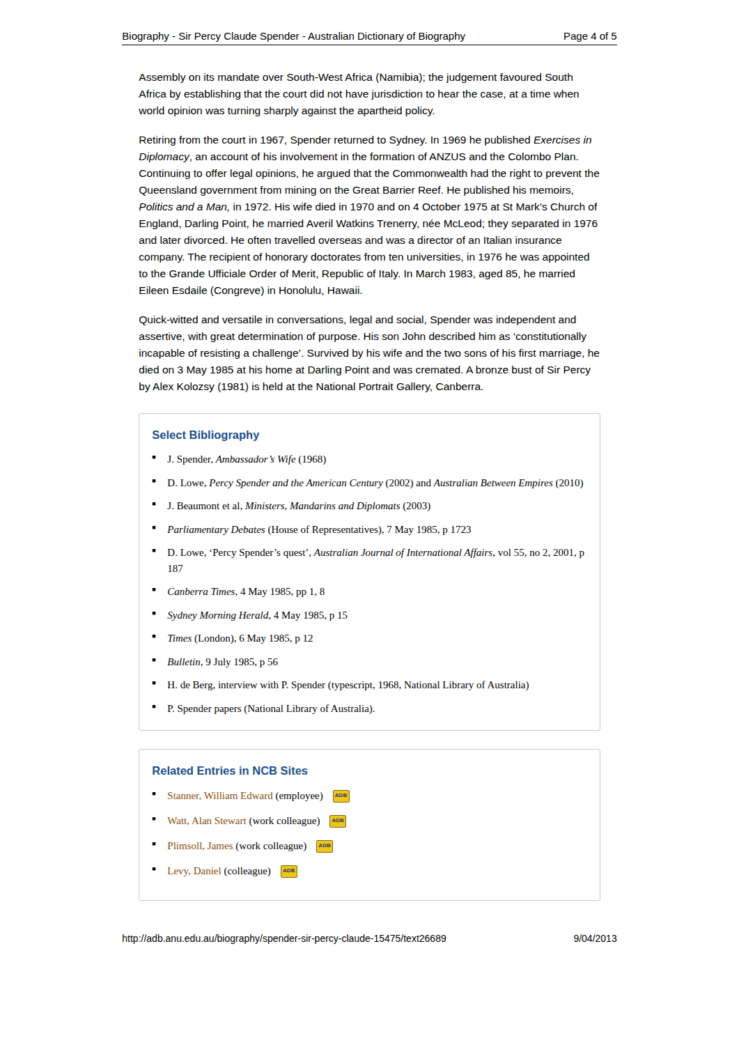Biography - Sir Percy Claude Spender - Australian Dictionary of Biography
Page 4 of 5
Assembly on its mandate over South-West Africa (Namibia); the judgement favoured South Africa by establishing that the court did not have jurisdiction to hear the case, at a time when world opinion was turning sharply against the apartheid policy.
Retiring from the court in 1967, Spender returned to Sydney. In 1969 he published Exercises in Diplomacy, an account of his involvement in the formation of ANZUS and the Colombo Plan. Continuing to offer legal opinions, he argued that the Commonwealth had the right to prevent the Queensland government from mining on the Great Barrier Reef. He published his memoirs, Politics and a Man, in 1972. His wife died in 1970 and on 4 October 1975 at St Mark’s Church of England, Darling Point, he married Averil Watkins Trenerry, née McLeod; they separated in 1976 and later divorced. He often travelled overseas and was a director of an Italian insurance company. The recipient of honorary doctorates from ten universities, in 1976 he was appointed to the Grande Ufficiale Order of Merit, Republic of Italy. In March 1983, aged 85, he married Eileen Esdaile (Congreve) in Honolulu, Hawaii.
Quick-witted and versatile in conversations, legal and social, Spender was independent and assertive, with great determination of purpose. His son John described him as ‘constitutionally incapable of resisting a challenge’. Survived by his wife and the two sons of his first marriage, he died on 3 May 1985 at his home at Darling Point and was cremated. A bronze bust of Sir Percy by Alex Kolozsy (1981) is held at the National Portrait Gallery, Canberra.
Select Bibliography
J. Spender, Ambassador’s Wife (1968)
D. Lowe, Percy Spender and the American Century (2002) and Australian Between Empires (2010)
J. Beaumont et al, Ministers, Mandarins and Diplomats (2003)
Parliamentary Debates (House of Representatives), 7 May 1985, p 1723
D. Lowe, ‘Percy Spender’s quest’, Australian Journal of International Affairs, vol 55, no 2, 2001, p 187
Canberra Times, 4 May 1985, pp 1, 8
Sydney Morning Herald, 4 May 1985, p 15
Times (London), 6 May 1985, p 12
Bulletin, 9 July 1985, p 56
H. de Berg, interview with P. Spender (typescript, 1968, National Library of Australia)
P. Spender papers (National Library of Australia).
Related Entries in NCB Sites
Stanner, William Edward (employee)
Watt, Alan Stewart (work colleague)
Plimsoll, James (work colleague)
Levy, Daniel (colleague)
http://adb.anu.edu.au/biography/spender-sir-percy-claude-15475/text26689
9/04/2013